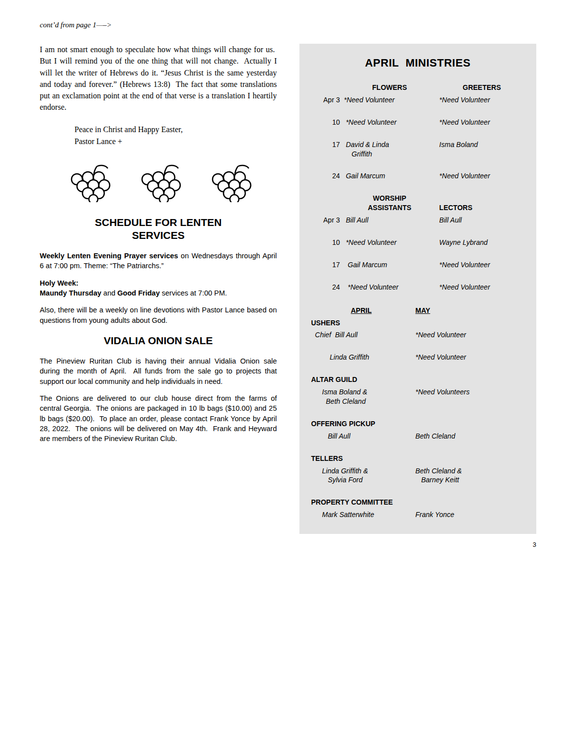cont’d from page 1—–>
I am not smart enough to speculate how what things will change for us. But I will remind you of the one thing that will not change. Actually I will let the writer of Hebrews do it. “Jesus Christ is the same yesterday and today and forever.” (Hebrews 13:8) The fact that some translations put an exclamation point at the end of that verse is a translation I heartily endorse.
Peace in Christ and Happy Easter,
Pastor Lance +
SCHEDULE FOR LENTEN
SERVICES
Weekly Lenten Evening Prayer services on Wednesdays through April 6 at 7:00 pm. Theme: “The Patriarchs.”
Holy Week:
Maundy Thursday and Good Friday services at 7:00 PM.
Also, there will be a weekly on line devotions with Pastor Lance based on questions from young adults about God.
VIDALIA ONION SALE
The Pineview Ruritan Club is having their annual Vidalia Onion sale during the month of April. All funds from the sale go to projects that support our local community and help individuals in need.
The Onions are delivered to our club house direct from the farms of central Georgia. The onions are packaged in 10 lb bags ($10.00) and 25 lb bags ($20.00). To place an order, please contact Frank Yonce by April 28, 2022. The onions will be delivered on May 4th. Frank and Heyward are members of the Pineview Ruritan Club.
APRIL MINISTRIES
| | FLOWERS | GREETERS |
| Apr 3 | *Need Volunteer | *Need Volunteer |
| 10 | *Need Volunteer | *Need Volunteer |
| 17 | David & Linda Griffith | Isma Boland |
| 24 | Gail Marcum | *Need Volunteer |
| | WORSHIP ASSISTANTS | LECTORS |
| Apr 3 | Bill Aull | Bill Aull |
| 10 | *Need Volunteer | Wayne Lybrand |
| 17 | Gail Marcum | *Need Volunteer |
| 24 | *Need Volunteer | *Need Volunteer |
| APRIL | MAY |
| USHERS |
| Chief Bill Aull | *Need Volunteer |
| Linda Griffith | *Need Volunteer |
| ALTAR GUILD |
| Isma Boland & Beth Cleland | *Need Volunteers |
| OFFERING PICKUP |
| Bill Aull | Beth Cleland |
| TELLERS |
| Linda Griffith & Sylvia Ford | Beth Cleland & Barney Keitt |
| PROPERTY COMMITTEE |
| Mark Satterwhite | Frank Yonce |
3